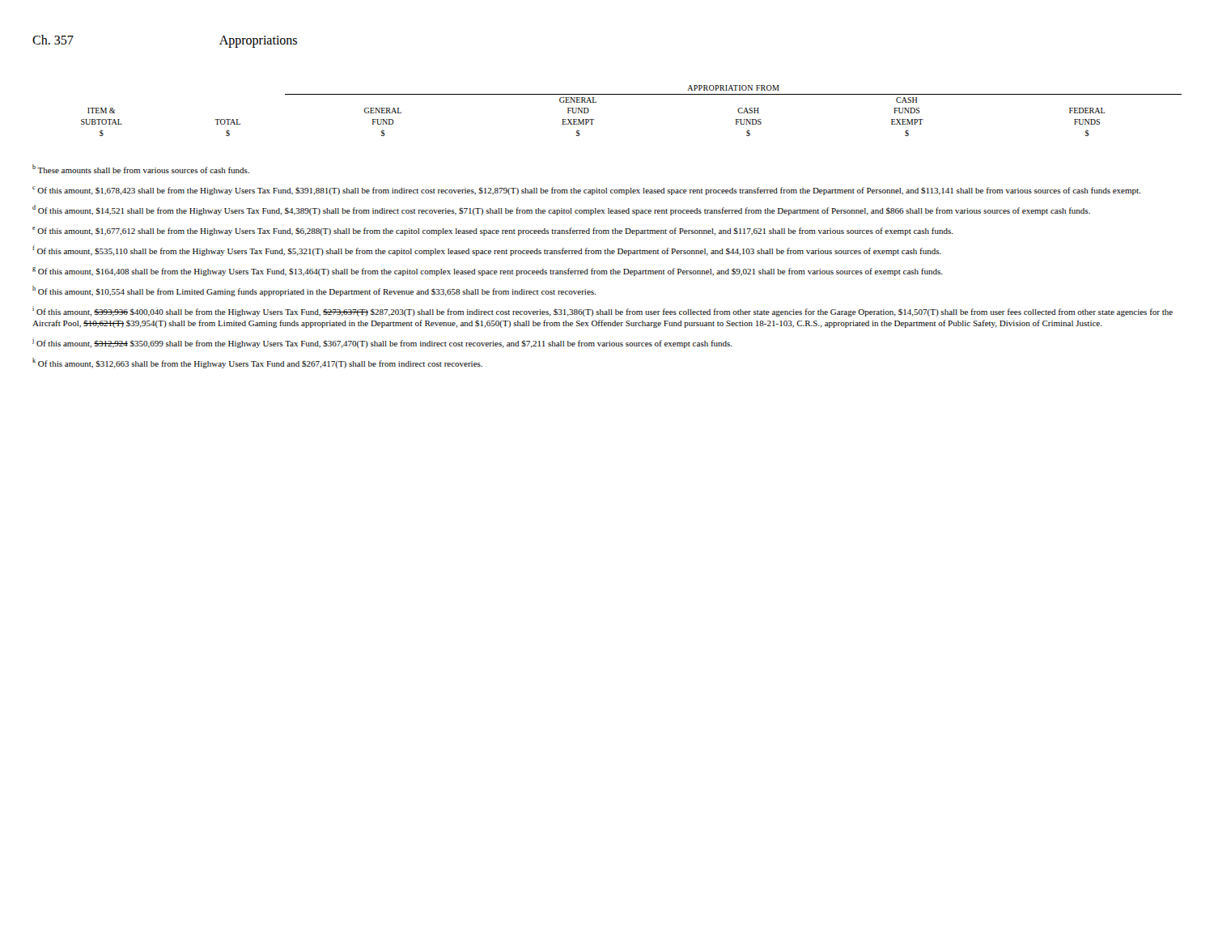Ch. 357 Appropriations
| | | APPROPRIATION FROM |
| | | | GENERAL | | CASH | |
| ITEM & | | GENERAL | FUND | CASH | FUNDS | FEDERAL |
| SUBTOTAL | TOTAL | FUND | EXEMPT | FUNDS | EXEMPT | FUNDS |
| $ | $ | $ | $ | $ | $ | $ |
b These amounts shall be from various sources of cash funds.
c Of this amount, $1,678,423 shall be from the Highway Users Tax Fund, $391,881(T) shall be from indirect cost recoveries, $12,879(T) shall be from the capitol complex leased space rent proceeds transferred from the Department of Personnel, and $113,141 shall be from various sources of cash funds exempt.
d Of this amount, $14,521 shall be from the Highway Users Tax Fund, $4,389(T) shall be from indirect cost recoveries, $71(T) shall be from the capitol complex leased space rent proceeds transferred from the Department of Personnel, and $866 shall be from various sources of exempt cash funds.
e Of this amount, $1,677,612 shall be from the Highway Users Tax Fund, $6,288(T) shall be from the capitol complex leased space rent proceeds transferred from the Department of Personnel, and $117,621 shall be from various sources of exempt cash funds.
f Of this amount, $535,110 shall be from the Highway Users Tax Fund, $5,321(T) shall be from the capitol complex leased space rent proceeds transferred from the Department of Personnel, and $44,103 shall be from various sources of exempt cash funds.
g Of this amount, $164,408 shall be from the Highway Users Tax Fund, $13,464(T) shall be from the capitol complex leased space rent proceeds transferred from the Department of Personnel, and $9,021 shall be from various sources of exempt cash funds.
h Of this amount, $10,554 shall be from Limited Gaming funds appropriated in the Department of Revenue and $33,658 shall be from indirect cost recoveries.
i Of this amount, $393,936 $400,040 shall be from the Highway Users Tax Fund, $273,637(T) $287,203(T) shall be from indirect cost recoveries, $31,386(T) shall be from user fees collected from other state agencies for the Garage Operation, $14,507(T) shall be from user fees collected from other state agencies for the Aircraft Pool, $10,621(T) $39,954(T) shall be from Limited Gaming funds appropriated in the Department of Revenue, and $1,650(T) shall be from the Sex Offender Surcharge Fund pursuant to Section 18-21-103, C.R.S., appropriated in the Department of Public Safety, Division of Criminal Justice.
j Of this amount, $312,924 $350,699 shall be from the Highway Users Tax Fund, $367,470(T) shall be from indirect cost recoveries, and $7,211 shall be from various sources of exempt cash funds.
k Of this amount, $312,663 shall be from the Highway Users Tax Fund and $267,417(T) shall be from indirect cost recoveries.